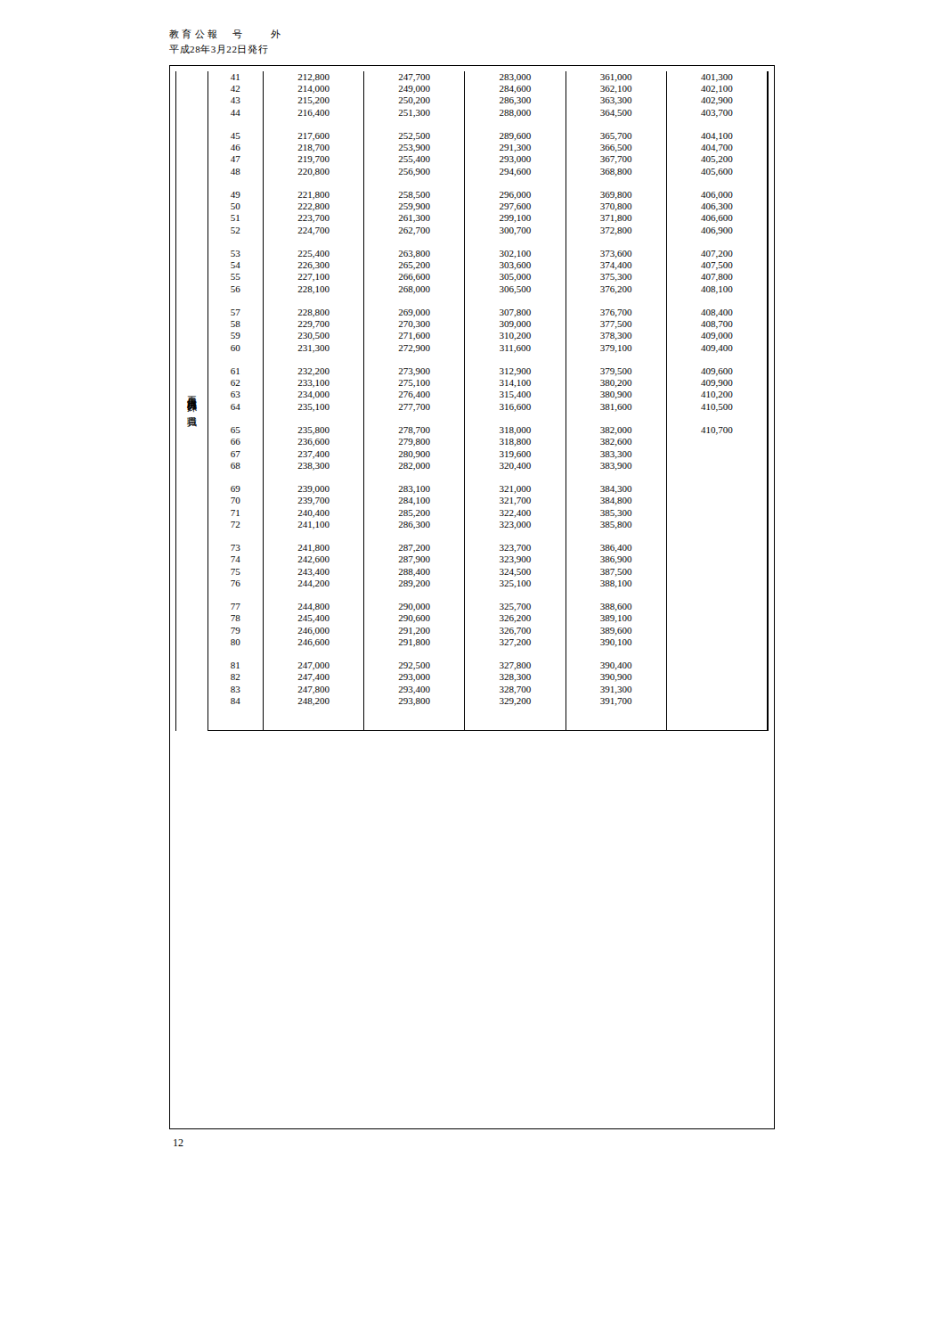教育公報　号　　外
平成28年3月22日発行
| 再任用職員以外の職員 | 41 | 212,800 | 247,700 | 283,000 | 361,000 | 401,300 |
| 42 | 214,000 | 249,000 | 284,600 | 362,100 | 402,100 |
| 43 | 215,200 | 250,200 | 286,300 | 363,300 | 402,900 |
| 44 | 216,400 | 251,300 | 288,000 | 364,500 | 403,700 |
| 45 | 217,600 | 252,500 | 289,600 | 365,700 | 404,100 |
| 46 | 218,700 | 253,900 | 291,300 | 366,500 | 404,700 |
| 47 | 219,700 | 255,400 | 293,000 | 367,700 | 405,200 |
| 48 | 220,800 | 256,900 | 294,600 | 368,800 | 405,600 |
| 49 | 221,800 | 258,500 | 296,000 | 369,800 | 406,000 |
| 50 | 222,800 | 259,900 | 297,600 | 370,800 | 406,300 |
| 51 | 223,700 | 261,300 | 299,100 | 371,800 | 406,600 |
| 52 | 224,700 | 262,700 | 300,700 | 372,800 | 406,900 |
| 53 | 225,400 | 263,800 | 302,100 | 373,600 | 407,200 |
| 54 | 226,300 | 265,200 | 303,600 | 374,400 | 407,500 |
| 55 | 227,100 | 266,600 | 305,000 | 375,300 | 407,800 |
| 56 | 228,100 | 268,000 | 306,500 | 376,200 | 408,100 |
| 57 | 228,800 | 269,000 | 307,800 | 376,700 | 408,400 |
| 58 | 229,700 | 270,300 | 309,000 | 377,500 | 408,700 |
| 59 | 230,500 | 271,600 | 310,200 | 378,300 | 409,000 |
| 60 | 231,300 | 272,900 | 311,600 | 379,100 | 409,400 |
| 61 | 232,200 | 273,900 | 312,900 | 379,500 | 409,600 |
| 62 | 233,100 | 275,100 | 314,100 | 380,200 | 409,900 |
| 63 | 234,000 | 276,400 | 315,400 | 380,900 | 410,200 |
| 64 | 235,100 | 277,700 | 316,600 | 381,600 | 410,500 |
| 65 | 235,800 | 278,700 | 318,000 | 382,000 | 410,700 |
| 66 | 236,600 | 279,800 | 318,800 | 382,600 | |
| 67 | 237,400 | 280,900 | 319,600 | 383,300 | |
| 68 | 238,300 | 282,000 | 320,400 | 383,900 | |
| 69 | 239,000 | 283,100 | 321,000 | 384,300 | |
| 70 | 239,700 | 284,100 | 321,700 | 384,800 | |
| 71 | 240,400 | 285,200 | 322,400 | 385,300 | |
| 72 | 241,100 | 286,300 | 323,000 | 385,800 | |
| 73 | 241,800 | 287,200 | 323,700 | 386,400 | |
| 74 | 242,600 | 287,900 | 323,900 | 386,900 | |
| 75 | 243,400 | 288,400 | 324,500 | 387,500 | |
| 76 | 244,200 | 289,200 | 325,100 | 388,100 | |
| 77 | 244,800 | 290,000 | 325,700 | 388,600 | |
| 78 | 245,400 | 290,600 | 326,200 | 389,100 | |
| 79 | 246,000 | 291,200 | 326,700 | 389,600 | |
| 80 | 246,600 | 291,800 | 327,200 | 390,100 | |
| 81 | 247,000 | 292,500 | 327,800 | 390,400 | |
| 82 | 247,400 | 293,000 | 328,300 | 390,900 | |
| 83 | 247,800 | 293,400 | 328,700 | 391,300 | |
| 84 | 248,200 | 293,800 | 329,200 | 391,700 | |
12